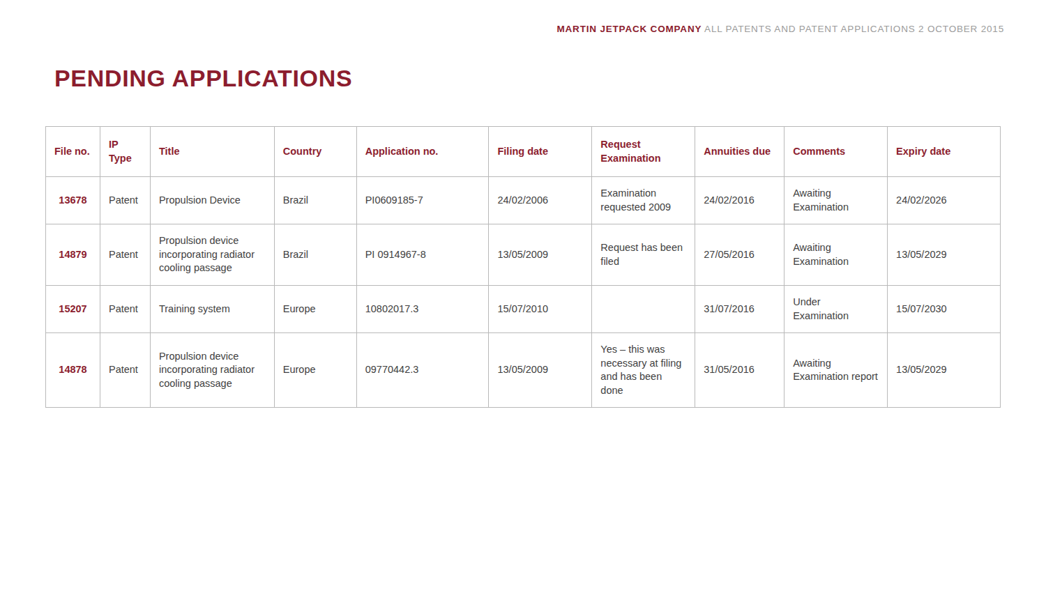MARTIN JETPACK COMPANY ALL PATENTS AND PATENT APPLICATIONS 2 OCTOBER 2015
PENDING APPLICATIONS
| File no. | IP Type | Title | Country | Application no. | Filing date | Request Examination | Annuities due | Comments | Expiry date |
| --- | --- | --- | --- | --- | --- | --- | --- | --- | --- |
| 13678 | Patent | Propulsion Device | Brazil | PI0609185-7 | 24/02/2006 | Examination requested 2009 | 24/02/2016 | Awaiting Examination | 24/02/2026 |
| 14879 | Patent | Propulsion device incorporating radiator cooling passage | Brazil | PI 0914967-8 | 13/05/2009 | Request has been filed | 27/05/2016 | Awaiting Examination | 13/05/2029 |
| 15207 | Patent | Training system | Europe | 10802017.3 | 15/07/2010 | | 31/07/2016 | Under Examination | 15/07/2030 |
| 14878 | Patent | Propulsion device incorporating radiator cooling passage | Europe | 09770442.3 | 13/05/2009 | Yes – this was necessary at filing and has been done | 31/05/2016 | Awaiting Examination report | 13/05/2029 |